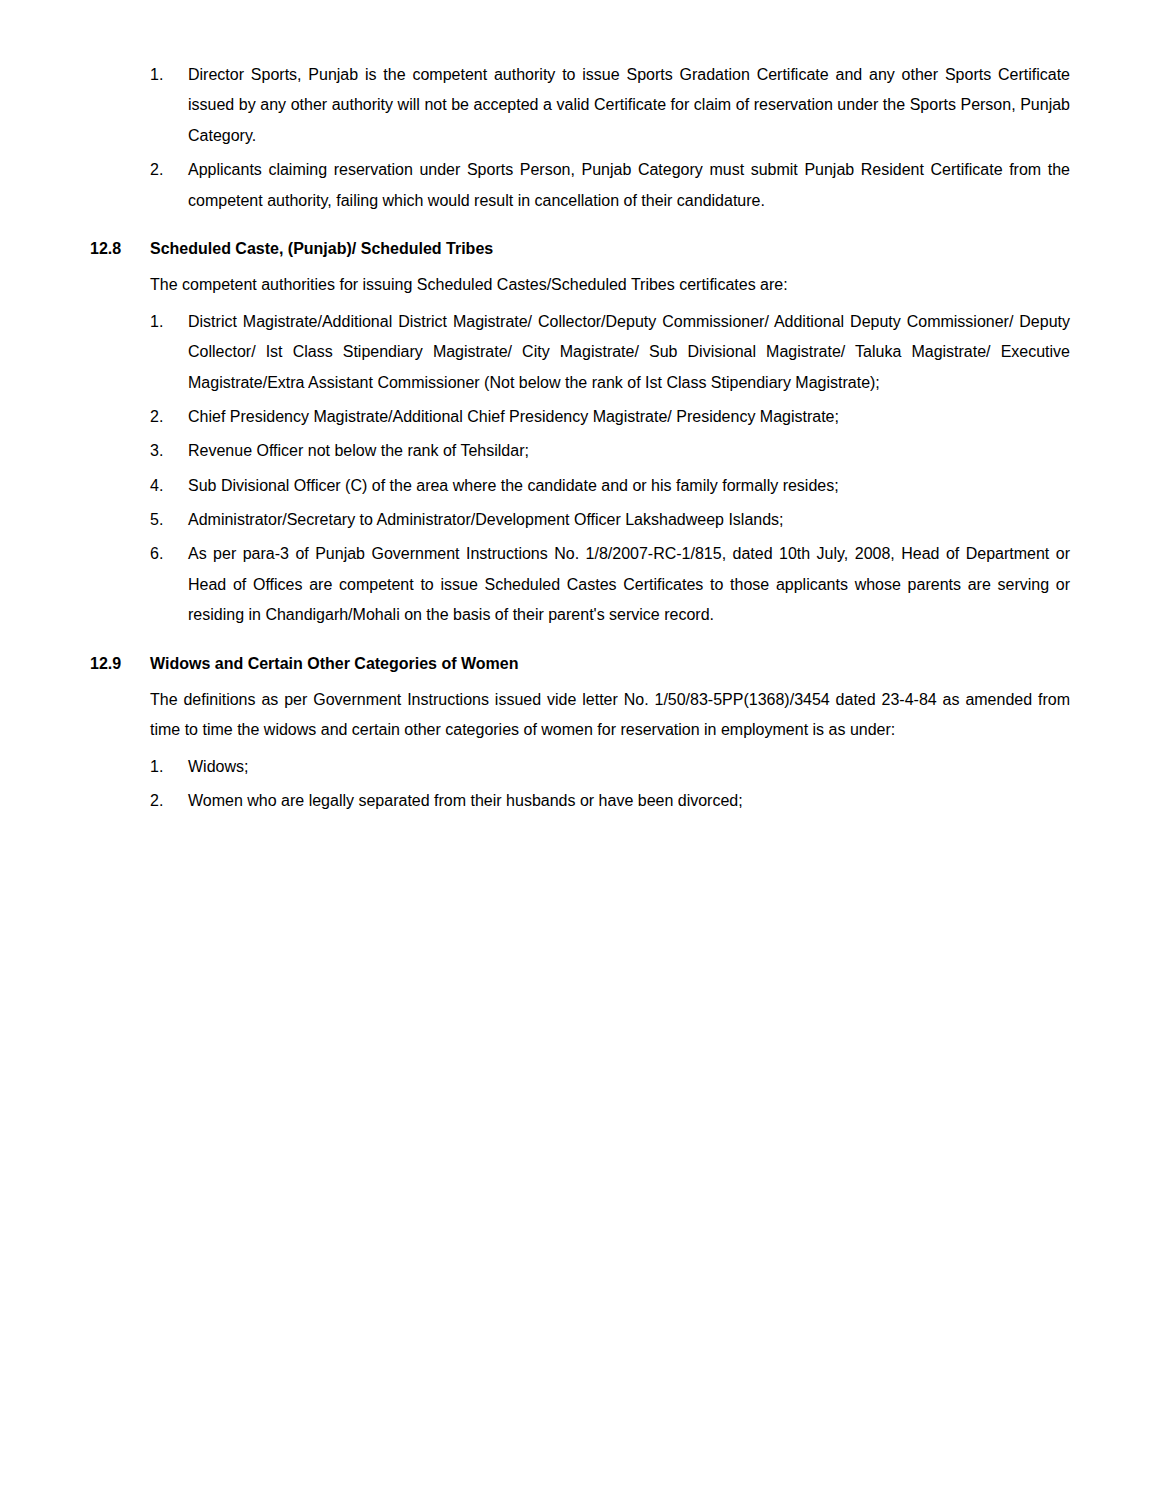Director Sports, Punjab is the competent authority to issue Sports Gradation Certificate and any other Sports Certificate issued by any other authority will not be accepted a valid Certificate for claim of reservation under the Sports Person, Punjab Category.
Applicants claiming reservation under Sports Person, Punjab Category must submit Punjab Resident Certificate from the competent authority, failing which would result in cancellation of their candidature.
12.8 Scheduled Caste, (Punjab)/ Scheduled Tribes
The competent authorities for issuing Scheduled Castes/Scheduled Tribes certificates are:
District Magistrate/Additional District Magistrate/ Collector/Deputy Commissioner/ Additional Deputy Commissioner/ Deputy Collector/ Ist Class Stipendiary Magistrate/ City Magistrate/ Sub Divisional Magistrate/ Taluka Magistrate/ Executive Magistrate/Extra Assistant Commissioner (Not below the rank of Ist Class Stipendiary Magistrate);
Chief Presidency Magistrate/Additional Chief Presidency Magistrate/ Presidency Magistrate;
Revenue Officer not below the rank of Tehsildar;
Sub Divisional Officer (C) of the area where the candidate and or his family formally resides;
Administrator/Secretary to Administrator/Development Officer Lakshadweep Islands;
As per para-3 of Punjab Government Instructions No. 1/8/2007-RC-1/815, dated 10th July, 2008, Head of Department or Head of Offices are competent to issue Scheduled Castes Certificates to those applicants whose parents are serving or residing in Chandigarh/Mohali on the basis of their parent's service record.
12.9 Widows and Certain Other Categories of Women
The definitions as per Government Instructions issued vide letter No. 1/50/83-5PP(1368)/3454 dated 23-4-84 as amended from time to time the widows and certain other categories of women for reservation in employment is as under:
Widows;
Women who are legally separated from their husbands or have been divorced;